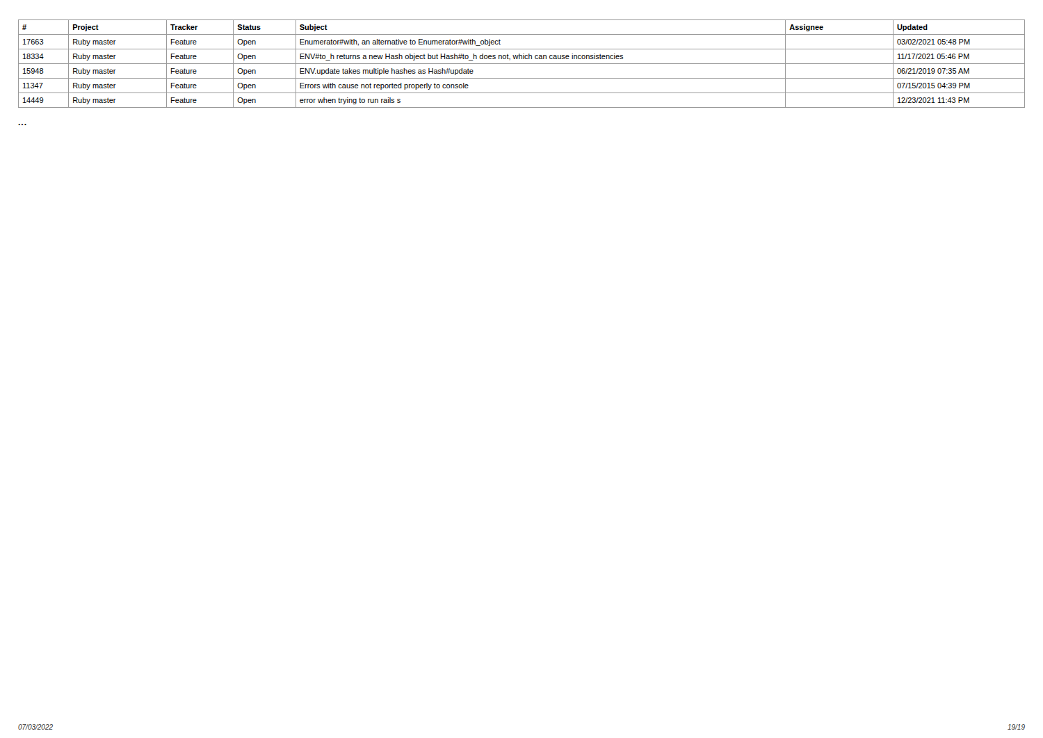| # | Project | Tracker | Status | Subject | Assignee | Updated |
| --- | --- | --- | --- | --- | --- | --- |
| 17663 | Ruby master | Feature | Open | Enumerator#with, an alternative to Enumerator#with_object | | 03/02/2021 05:48 PM |
| 18334 | Ruby master | Feature | Open | ENV#to_h returns a new Hash object but Hash#to_h does not, which can cause inconsistencies | | 11/17/2021 05:46 PM |
| 15948 | Ruby master | Feature | Open | ENV.update takes multiple hashes as Hash#update | | 06/21/2019 07:35 AM |
| 11347 | Ruby master | Feature | Open | Errors with cause not reported properly to console | | 07/15/2015 04:39 PM |
| 14449 | Ruby master | Feature | Open | error when trying to run rails s | | 12/23/2021 11:43 PM |
...
07/03/2022 19/19